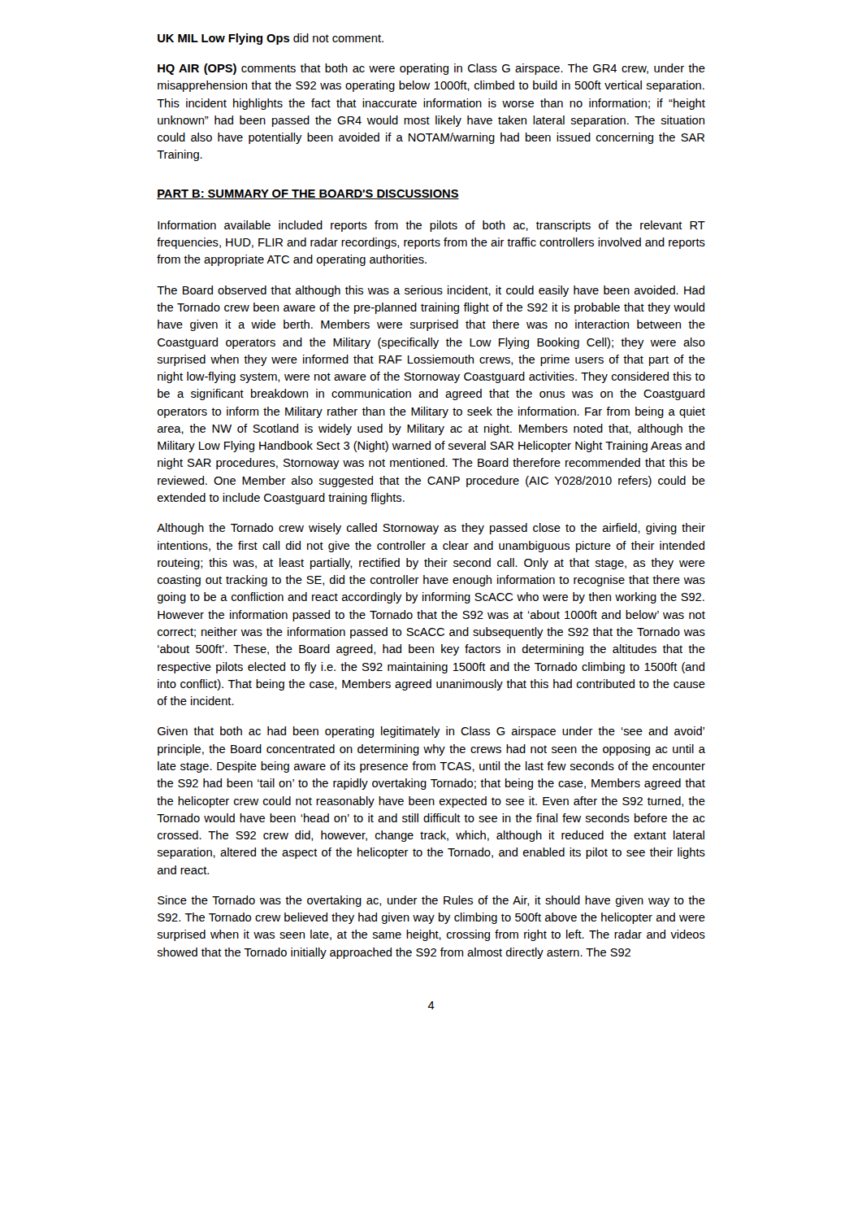UK MIL Low Flying Ops did not comment.
HQ AIR (OPS) comments that both ac were operating in Class G airspace. The GR4 crew, under the misapprehension that the S92 was operating below 1000ft, climbed to build in 500ft vertical separation. This incident highlights the fact that inaccurate information is worse than no information; if “height unknown” had been passed the GR4 would most likely have taken lateral separation. The situation could also have potentially been avoided if a NOTAM/warning had been issued concerning the SAR Training.
PART B: SUMMARY OF THE BOARD'S DISCUSSIONS
Information available included reports from the pilots of both ac, transcripts of the relevant RT frequencies, HUD, FLIR and radar recordings, reports from the air traffic controllers involved and reports from the appropriate ATC and operating authorities.
The Board observed that although this was a serious incident, it could easily have been avoided. Had the Tornado crew been aware of the pre-planned training flight of the S92 it is probable that they would have given it a wide berth. Members were surprised that there was no interaction between the Coastguard operators and the Military (specifically the Low Flying Booking Cell); they were also surprised when they were informed that RAF Lossiemouth crews, the prime users of that part of the night low-flying system, were not aware of the Stornoway Coastguard activities. They considered this to be a significant breakdown in communication and agreed that the onus was on the Coastguard operators to inform the Military rather than the Military to seek the information. Far from being a quiet area, the NW of Scotland is widely used by Military ac at night. Members noted that, although the Military Low Flying Handbook Sect 3 (Night) warned of several SAR Helicopter Night Training Areas and night SAR procedures, Stornoway was not mentioned. The Board therefore recommended that this be reviewed. One Member also suggested that the CANP procedure (AIC Y028/2010 refers) could be extended to include Coastguard training flights.
Although the Tornado crew wisely called Stornoway as they passed close to the airfield, giving their intentions, the first call did not give the controller a clear and unambiguous picture of their intended routeing; this was, at least partially, rectified by their second call. Only at that stage, as they were coasting out tracking to the SE, did the controller have enough information to recognise that there was going to be a confliction and react accordingly by informing ScACC who were by then working the S92. However the information passed to the Tornado that the S92 was at ‘about 1000ft and below’ was not correct; neither was the information passed to ScACC and subsequently the S92 that the Tornado was ‘about 500ft’. These, the Board agreed, had been key factors in determining the altitudes that the respective pilots elected to fly i.e. the S92 maintaining 1500ft and the Tornado climbing to 1500ft (and into conflict). That being the case, Members agreed unanimously that this had contributed to the cause of the incident.
Given that both ac had been operating legitimately in Class G airspace under the ‘see and avoid’ principle, the Board concentrated on determining why the crews had not seen the opposing ac until a late stage. Despite being aware of its presence from TCAS, until the last few seconds of the encounter the S92 had been ‘tail on’ to the rapidly overtaking Tornado; that being the case, Members agreed that the helicopter crew could not reasonably have been expected to see it. Even after the S92 turned, the Tornado would have been ‘head on’ to it and still difficult to see in the final few seconds before the ac crossed. The S92 crew did, however, change track, which, although it reduced the extant lateral separation, altered the aspect of the helicopter to the Tornado, and enabled its pilot to see their lights and react.
Since the Tornado was the overtaking ac, under the Rules of the Air, it should have given way to the S92. The Tornado crew believed they had given way by climbing to 500ft above the helicopter and were surprised when it was seen late, at the same height, crossing from right to left. The radar and videos showed that the Tornado initially approached the S92 from almost directly astern. The S92
4